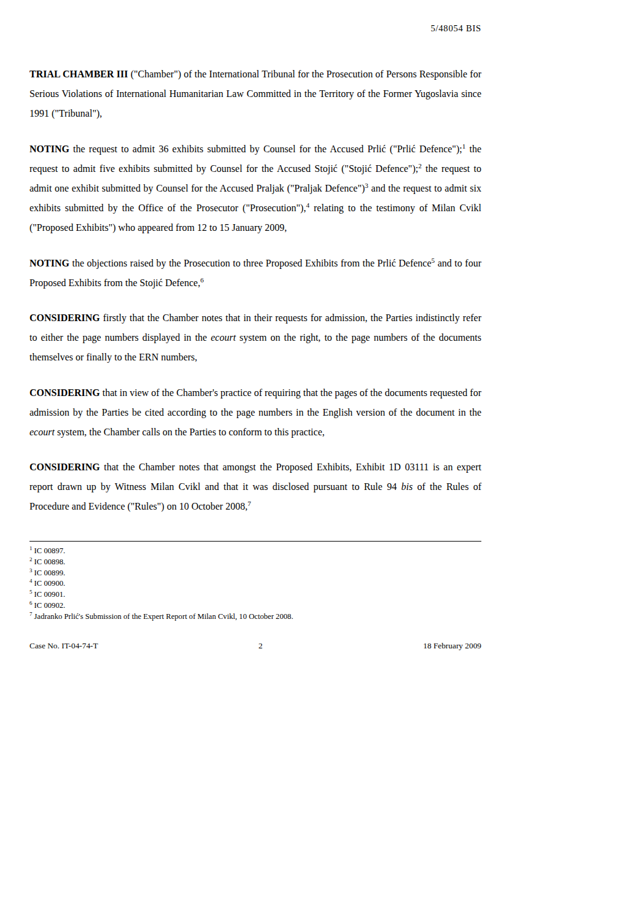5/48054 BIS
TRIAL CHAMBER III ("Chamber") of the International Tribunal for the Prosecution of Persons Responsible for Serious Violations of International Humanitarian Law Committed in the Territory of the Former Yugoslavia since 1991 ("Tribunal"),
NOTING the request to admit 36 exhibits submitted by Counsel for the Accused Prlić ("Prlić Defence");1 the request to admit five exhibits submitted by Counsel for the Accused Stojić ("Stojić Defence");2 the request to admit one exhibit submitted by Counsel for the Accused Praljak ("Praljak Defence")3 and the request to admit six exhibits submitted by the Office of the Prosecutor ("Prosecution"),4 relating to the testimony of Milan Cvikl ("Proposed Exhibits") who appeared from 12 to 15 January 2009,
NOTING the objections raised by the Prosecution to three Proposed Exhibits from the Prlić Defence5 and to four Proposed Exhibits from the Stojić Defence,6
CONSIDERING firstly that the Chamber notes that in their requests for admission, the Parties indistinctly refer to either the page numbers displayed in the ecourt system on the right, to the page numbers of the documents themselves or finally to the ERN numbers,
CONSIDERING that in view of the Chamber's practice of requiring that the pages of the documents requested for admission by the Parties be cited according to the page numbers in the English version of the document in the ecourt system, the Chamber calls on the Parties to conform to this practice,
CONSIDERING that the Chamber notes that amongst the Proposed Exhibits, Exhibit 1D 03111 is an expert report drawn up by Witness Milan Cvikl and that it was disclosed pursuant to Rule 94 bis of the Rules of Procedure and Evidence ("Rules") on 10 October 2008,7
1 IC 00897.
2 IC 00898.
3 IC 00899.
4 IC 00900.
5 IC 00901.
6 IC 00902.
7 Jadranko Prlić's Submission of the Expert Report of Milan Cvikl, 10 October 2008.
Case No. IT-04-74-T 2 18 February 2009